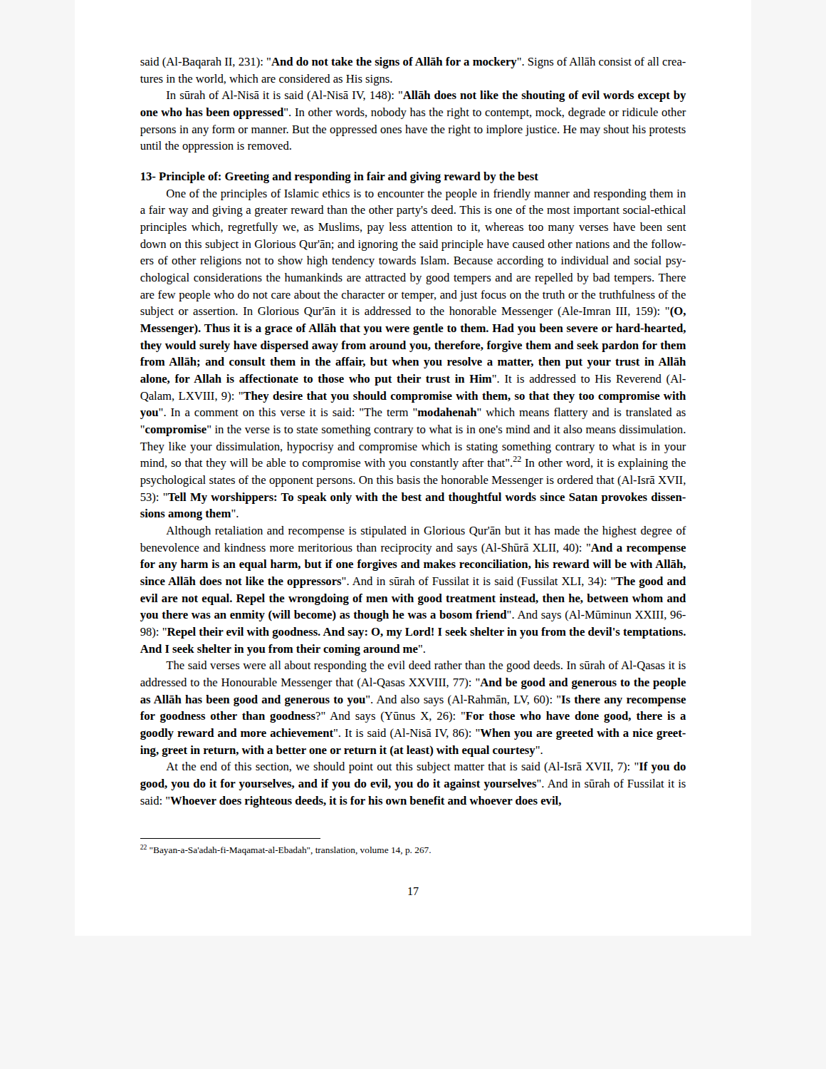said (Al-Baqarah II, 231): "And do not take the signs of Allāh for a mockery". Signs of Allāh consist of all creatures in the world, which are considered as His signs.
In sūrah of Al-Nisā it is said (Al-Nisā IV, 148): "Allāh does not like the shouting of evil words except by one who has been oppressed". In other words, nobody has the right to contempt, mock, degrade or ridicule other persons in any form or manner. But the oppressed ones have the right to implore justice. He may shout his protests until the oppression is removed.
13- Principle of: Greeting and responding in fair and giving reward by the best
One of the principles of Islamic ethics is to encounter the people in friendly manner and responding them in a fair way and giving a greater reward than the other party's deed. This is one of the most important social-ethical principles which, regretfully we, as Muslims, pay less attention to it, whereas too many verses have been sent down on this subject in Glorious Qur'ān; and ignoring the said principle have caused other nations and the followers of other religions not to show high tendency towards Islam. Because according to individual and social psychological considerations the humankinds are attracted by good tempers and are repelled by bad tempers. There are few people who do not care about the character or temper, and just focus on the truth or the truthfulness of the subject or assertion. In Glorious Qur'ān it is addressed to the honorable Messenger (Ale-Imran III, 159): "(O, Messenger). Thus it is a grace of Allāh that you were gentle to them. Had you been severe or hard-hearted, they would surely have dispersed away from around you, therefore, forgive them and seek pardon for them from Allāh; and consult them in the affair, but when you resolve a matter, then put your trust in Allāh alone, for Allah is affectionate to those who put their trust in Him". It is addressed to His Reverend (Al-Qalam, LXVIII, 9): "They desire that you should compromise with them, so that they too compromise with you". In a comment on this verse it is said: "The term "modahenah" which means flattery and is translated as "compromise" in the verse is to state something contrary to what is in one's mind and it also means dissimulation. They like your dissimulation, hypocrisy and compromise which is stating something contrary to what is in your mind, so that they will be able to compromise with you constantly after that".22 In other word, it is explaining the psychological states of the opponent persons. On this basis the honorable Messenger is ordered that (Al-Isrā XVII, 53): "Tell My worshippers: To speak only with the best and thoughtful words since Satan provokes dissensions among them".
Although retaliation and recompense is stipulated in Glorious Qur'ān but it has made the highest degree of benevolence and kindness more meritorious than reciprocity and says (Al-Shūrā XLII, 40): "And a recompense for any harm is an equal harm, but if one forgives and makes reconciliation, his reward will be with Allāh, since Allāh does not like the oppressors". And in sūrah of Fussilat it is said (Fussilat XLI, 34): "The good and evil are not equal. Repel the wrongdoing of men with good treatment instead, then he, between whom and you there was an enmity (will become) as though he was a bosom friend". And says (Al-Mūminun XXIII, 96-98): "Repel their evil with goodness. And say: O, my Lord! I seek shelter in you from the devil's temptations. And I seek shelter in you from their coming around me".
The said verses were all about responding the evil deed rather than the good deeds. In sūrah of Al-Qasas it is addressed to the Honourable Messenger that (Al-Qasas XXVIII, 77): "And be good and generous to the people as Allāh has been good and generous to you". And also says (Al-Rahmān, LV, 60): "Is there any recompense for goodness other than goodness?" And says (Yūnus X, 26): "For those who have done good, there is a goodly reward and more achievement". It is said (Al-Nisā IV, 86): "When you are greeted with a nice greeting, greet in return, with a better one or return it (at least) with equal courtesy".
At the end of this section, we should point out this subject matter that is said (Al-Isrā XVII, 7): "If you do good, you do it for yourselves, and if you do evil, you do it against yourselves". And in sūrah of Fussilat it is said: "Whoever does righteous deeds, it is for his own benefit and whoever does evil,
22 "Bayan-a-Sa'adah-fi-Maqamat-al-Ebadah", translation, volume 14, p. 267.
17